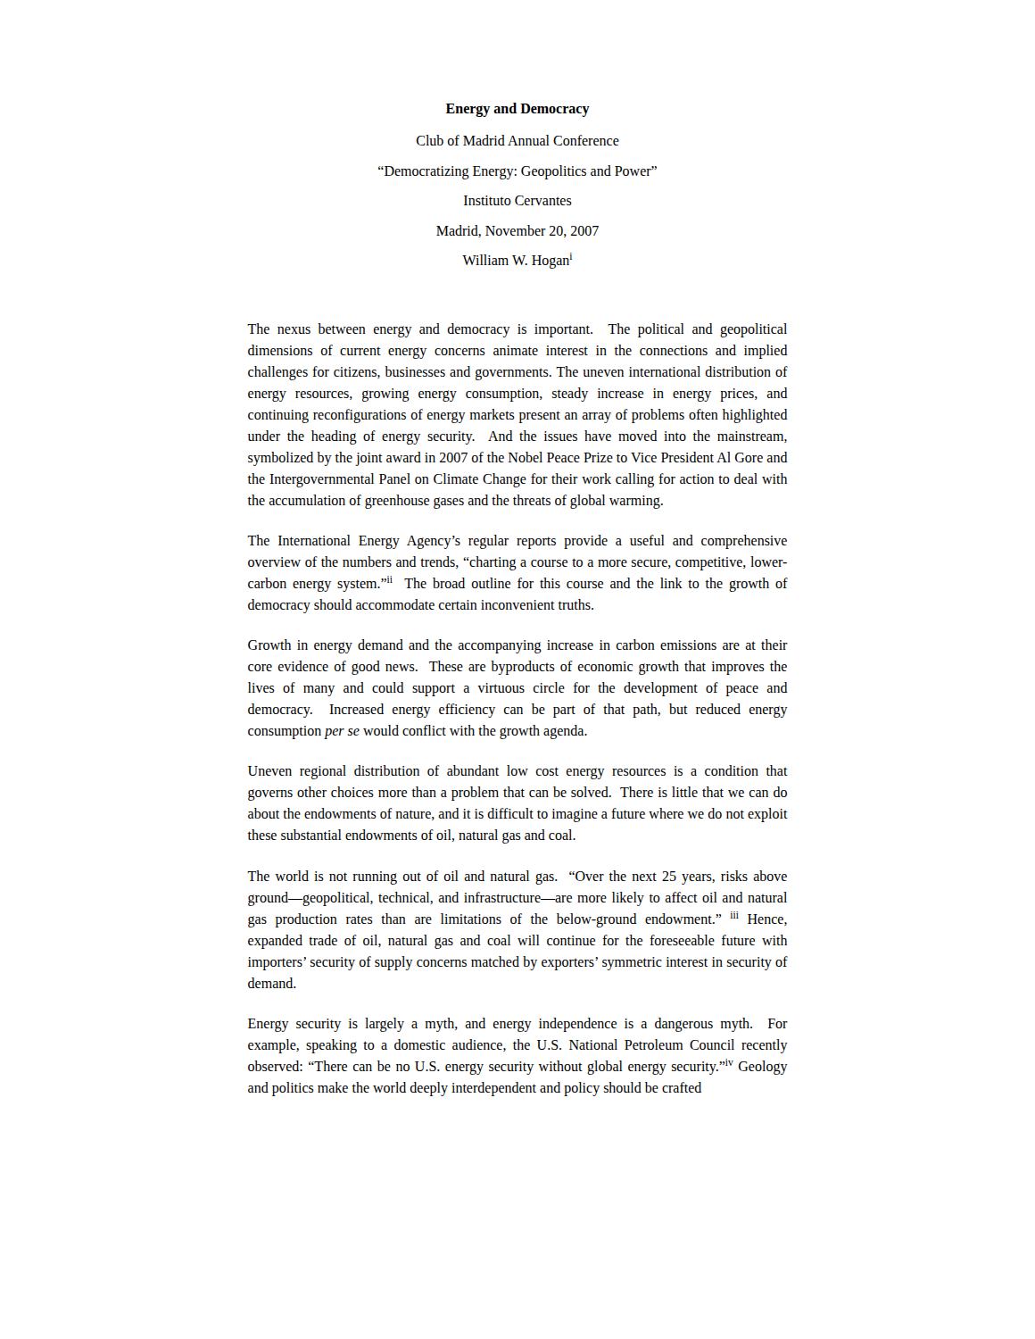Energy and Democracy
Club of Madrid Annual Conference
“Democratizing Energy: Geopolitics and Power”
Instituto Cervantes
Madrid, November 20, 2007
William W. Hogani
The nexus between energy and democracy is important. The political and geopolitical dimensions of current energy concerns animate interest in the connections and implied challenges for citizens, businesses and governments. The uneven international distribution of energy resources, growing energy consumption, steady increase in energy prices, and continuing reconfigurations of energy markets present an array of problems often highlighted under the heading of energy security. And the issues have moved into the mainstream, symbolized by the joint award in 2007 of the Nobel Peace Prize to Vice President Al Gore and the Intergovernmental Panel on Climate Change for their work calling for action to deal with the accumulation of greenhouse gases and the threats of global warming.
The International Energy Agency’s regular reports provide a useful and comprehensive overview of the numbers and trends, “charting a course to a more secure, competitive, lower-carbon energy system.”ii The broad outline for this course and the link to the growth of democracy should accommodate certain inconvenient truths.
Growth in energy demand and the accompanying increase in carbon emissions are at their core evidence of good news. These are byproducts of economic growth that improves the lives of many and could support a virtuous circle for the development of peace and democracy. Increased energy efficiency can be part of that path, but reduced energy consumption per se would conflict with the growth agenda.
Uneven regional distribution of abundant low cost energy resources is a condition that governs other choices more than a problem that can be solved. There is little that we can do about the endowments of nature, and it is difficult to imagine a future where we do not exploit these substantial endowments of oil, natural gas and coal.
The world is not running out of oil and natural gas. “Over the next 25 years, risks above ground—geopolitical, technical, and infrastructure—are more likely to affect oil and natural gas production rates than are limitations of the below-ground endowment.” iii Hence, expanded trade of oil, natural gas and coal will continue for the foreseeable future with importers’ security of supply concerns matched by exporters’ symmetric interest in security of demand.
Energy security is largely a myth, and energy independence is a dangerous myth. For example, speaking to a domestic audience, the U.S. National Petroleum Council recently observed: “There can be no U.S. energy security without global energy security.”iv Geology and politics make the world deeply interdependent and policy should be crafted